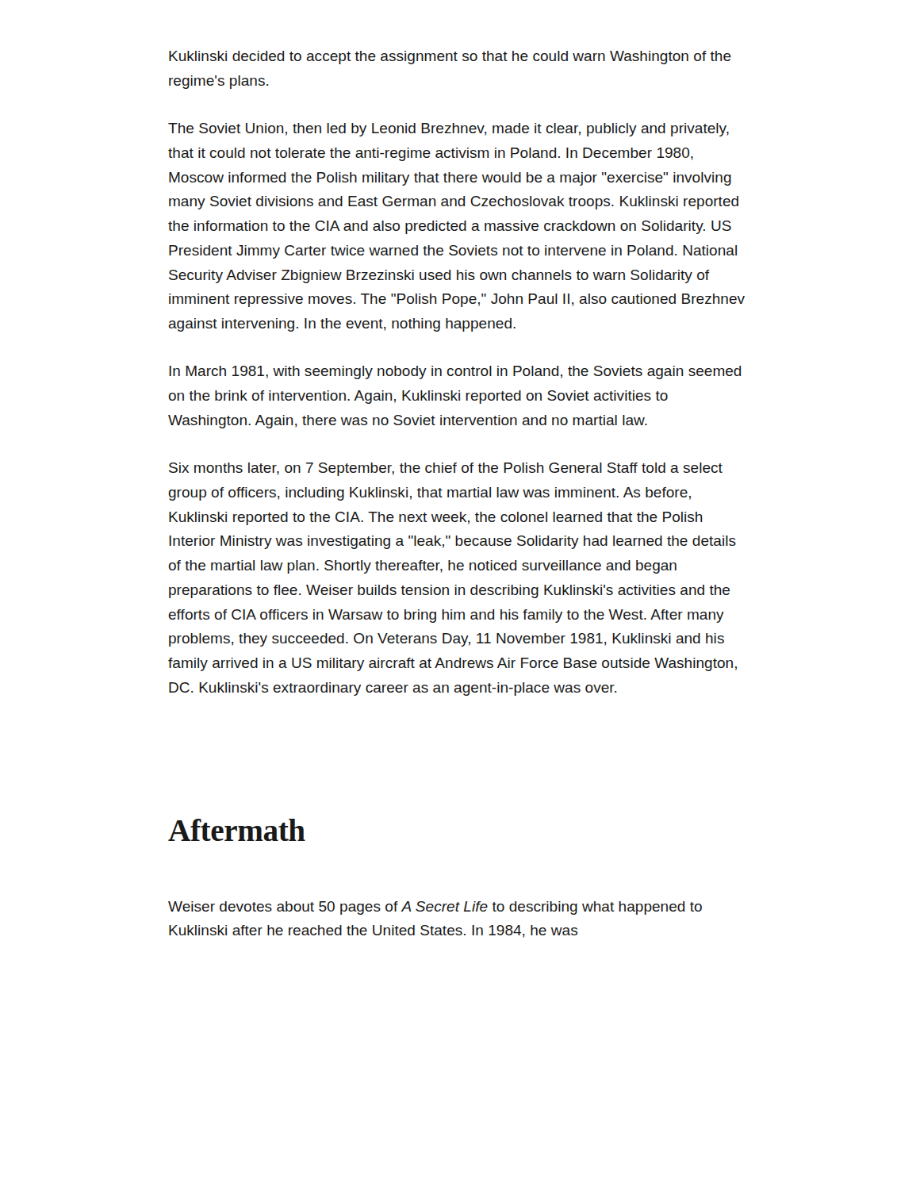Kuklinski decided to accept the assignment so that he could warn Washington of the regime's plans.
The Soviet Union, then led by Leonid Brezhnev, made it clear, publicly and privately, that it could not tolerate the anti-regime activism in Poland. In December 1980, Moscow informed the Polish military that there would be a major "exercise" involving many Soviet divisions and East German and Czechoslovak troops. Kuklinski reported the information to the CIA and also predicted a massive crackdown on Solidarity. US President Jimmy Carter twice warned the Soviets not to intervene in Poland. National Security Adviser Zbigniew Brzezinski used his own channels to warn Solidarity of imminent repressive moves. The "Polish Pope," John Paul II, also cautioned Brezhnev against intervening. In the event, nothing happened.
In March 1981, with seemingly nobody in control in Poland, the Soviets again seemed on the brink of intervention. Again, Kuklinski reported on Soviet activities to Washington. Again, there was no Soviet intervention and no martial law.
Six months later, on 7 September, the chief of the Polish General Staff told a select group of officers, including Kuklinski, that martial law was imminent. As before, Kuklinski reported to the CIA. The next week, the colonel learned that the Polish Interior Ministry was investigating a "leak," because Solidarity had learned the details of the martial law plan. Shortly thereafter, he noticed surveillance and began preparations to flee. Weiser builds tension in describing Kuklinski's activities and the efforts of CIA officers in Warsaw to bring him and his family to the West. After many problems, they succeeded. On Veterans Day, 11 November 1981, Kuklinski and his family arrived in a US military aircraft at Andrews Air Force Base outside Washington, DC. Kuklinski's extraordinary career as an agent-in-place was over.
Aftermath
Weiser devotes about 50 pages of A Secret Life to describing what happened to Kuklinski after he reached the United States. In 1984, he was